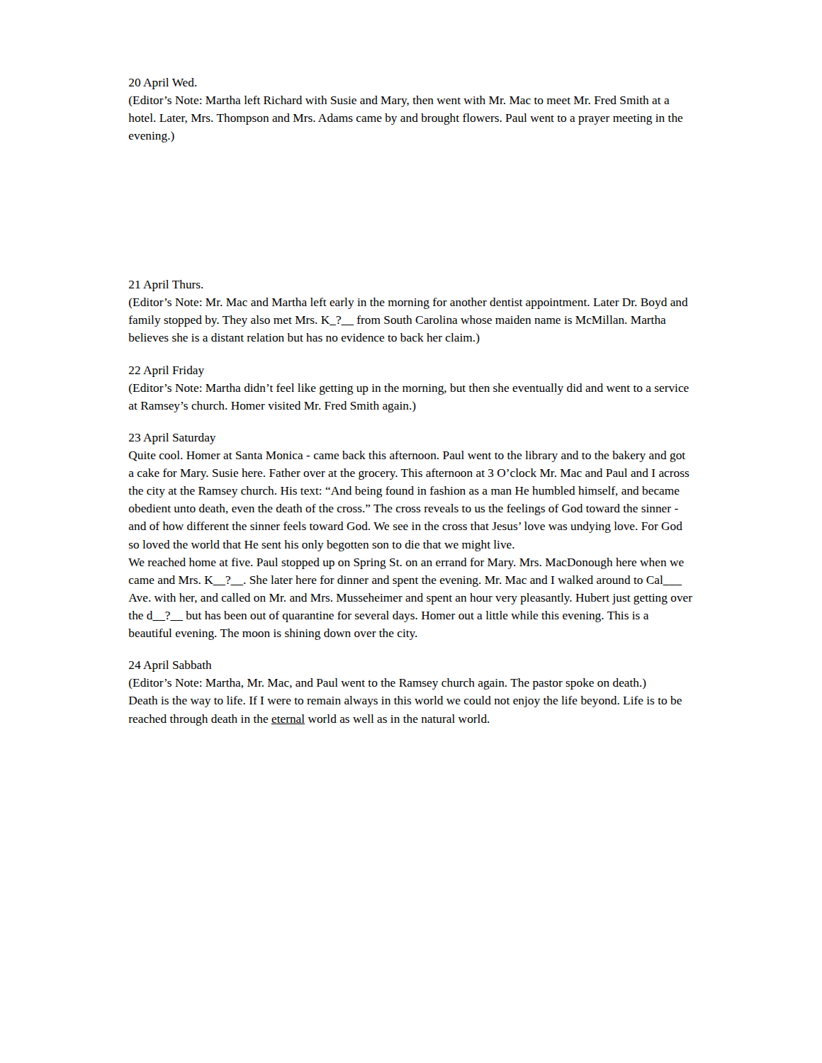20 April Wed.
(Editor’s Note: Martha left Richard with Susie and Mary, then went with Mr. Mac to meet Mr. Fred Smith at a hotel. Later, Mrs. Thompson and Mrs. Adams came by and brought flowers. Paul went to a prayer meeting in the evening.)
21 April Thurs.
(Editor’s Note: Mr. Mac and Martha left early in the morning for another dentist appointment. Later Dr. Boyd and family stopped by. They also met Mrs. K_?__ from South Carolina whose maiden name is McMillan. Martha believes she is a distant relation but has no evidence to back her claim.)
22 April Friday
(Editor’s Note: Martha didn’t feel like getting up in the morning, but then she eventually did and went to a service at Ramsey’s church. Homer visited Mr. Fred Smith again.)
23 April Saturday
Quite cool. Homer at Santa Monica - came back this afternoon. Paul went to the library and to the bakery and got a cake for Mary. Susie here. Father over at the grocery. This afternoon at 3 O’clock Mr. Mac and Paul and I across the city at the Ramsey church. His text: “And being found in fashion as a man He humbled himself, and became obedient unto death, even the death of the cross.” The cross reveals to us the feelings of God toward the sinner - and of how different the sinner feels toward God. We see in the cross that Jesus’ love was undying love. For God so loved the world that He sent his only begotten son to die that we might live.
We reached home at five. Paul stopped up on Spring St. on an errand for Mary. Mrs. MacDonough here when we came and Mrs. K__?__. She later here for dinner and spent the evening. Mr. Mac and I walked around to Cal___ Ave. with her, and called on Mr. and Mrs. Musseheimer and spent an hour very pleasantly. Hubert just getting over the d__?__ but has been out of quarantine for several days. Homer out a little while this evening. This is a beautiful evening. The moon is shining down over the city.
24 April Sabbath
(Editor’s Note: Martha, Mr. Mac, and Paul went to the Ramsey church again. The pastor spoke on death.)
Death is the way to life. If I were to remain always in this world we could not enjoy the life beyond. Life is to be reached through death in the eternal world as well as in the natural world.